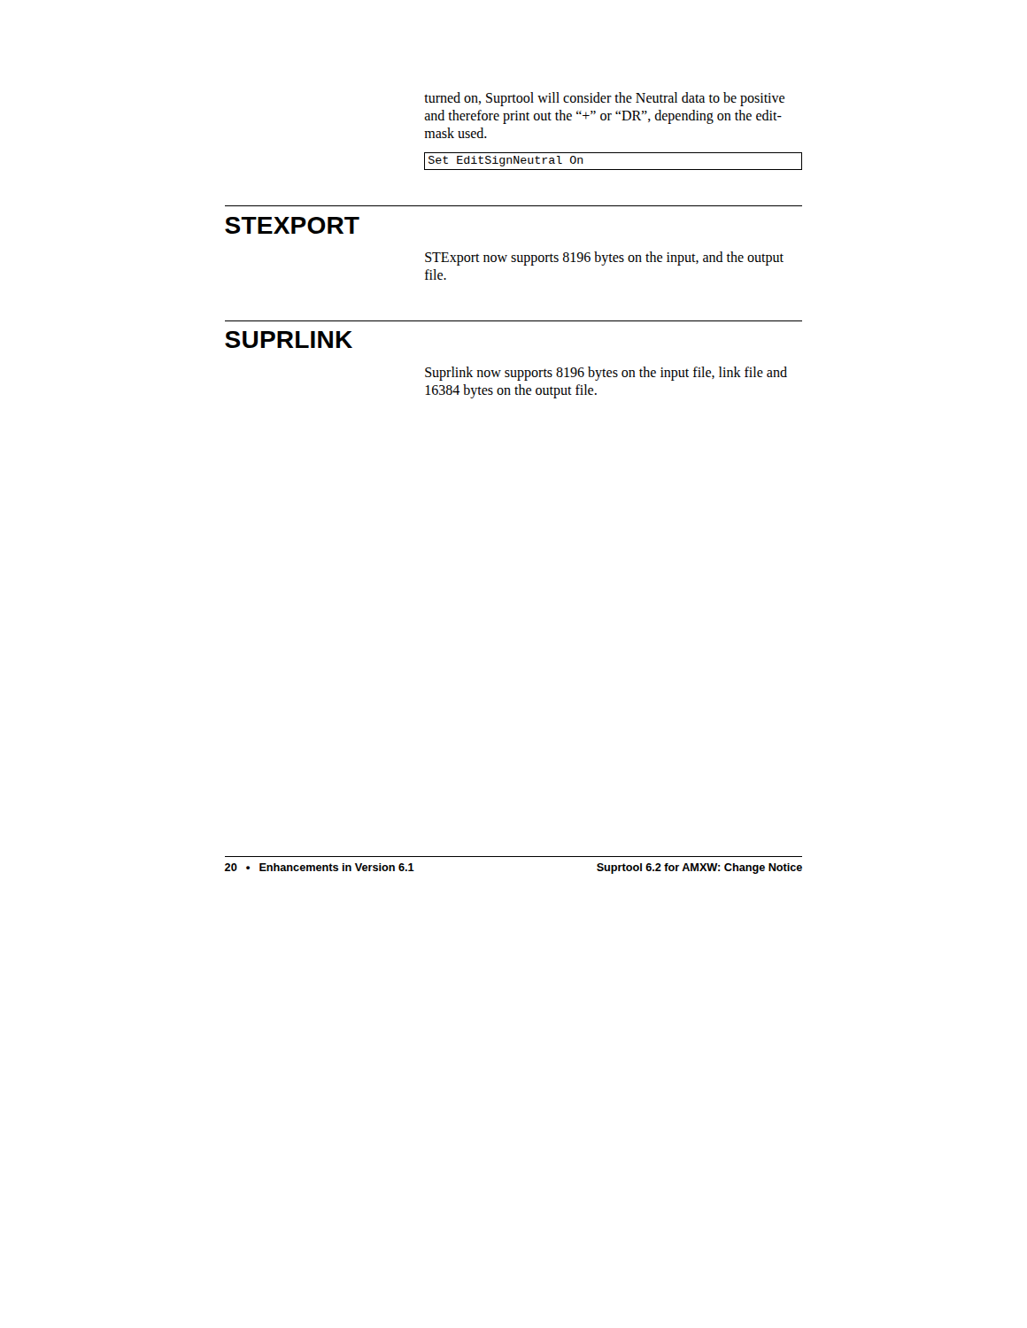turned on, Suprtool will consider the Neutral data to be positive and therefore print out the “+” or “DR”, depending on the edit-mask used.
Set EditSignNeutral On
STEXPORT
STExport now supports 8196 bytes on the input, and the output file.
SUPRLINK
Suprlink now supports 8196 bytes on the input file, link file and 16384 bytes on the output file.
20 • Enhancements in Version 6.1
Suprtool 6.2 for AMXW: Change Notice